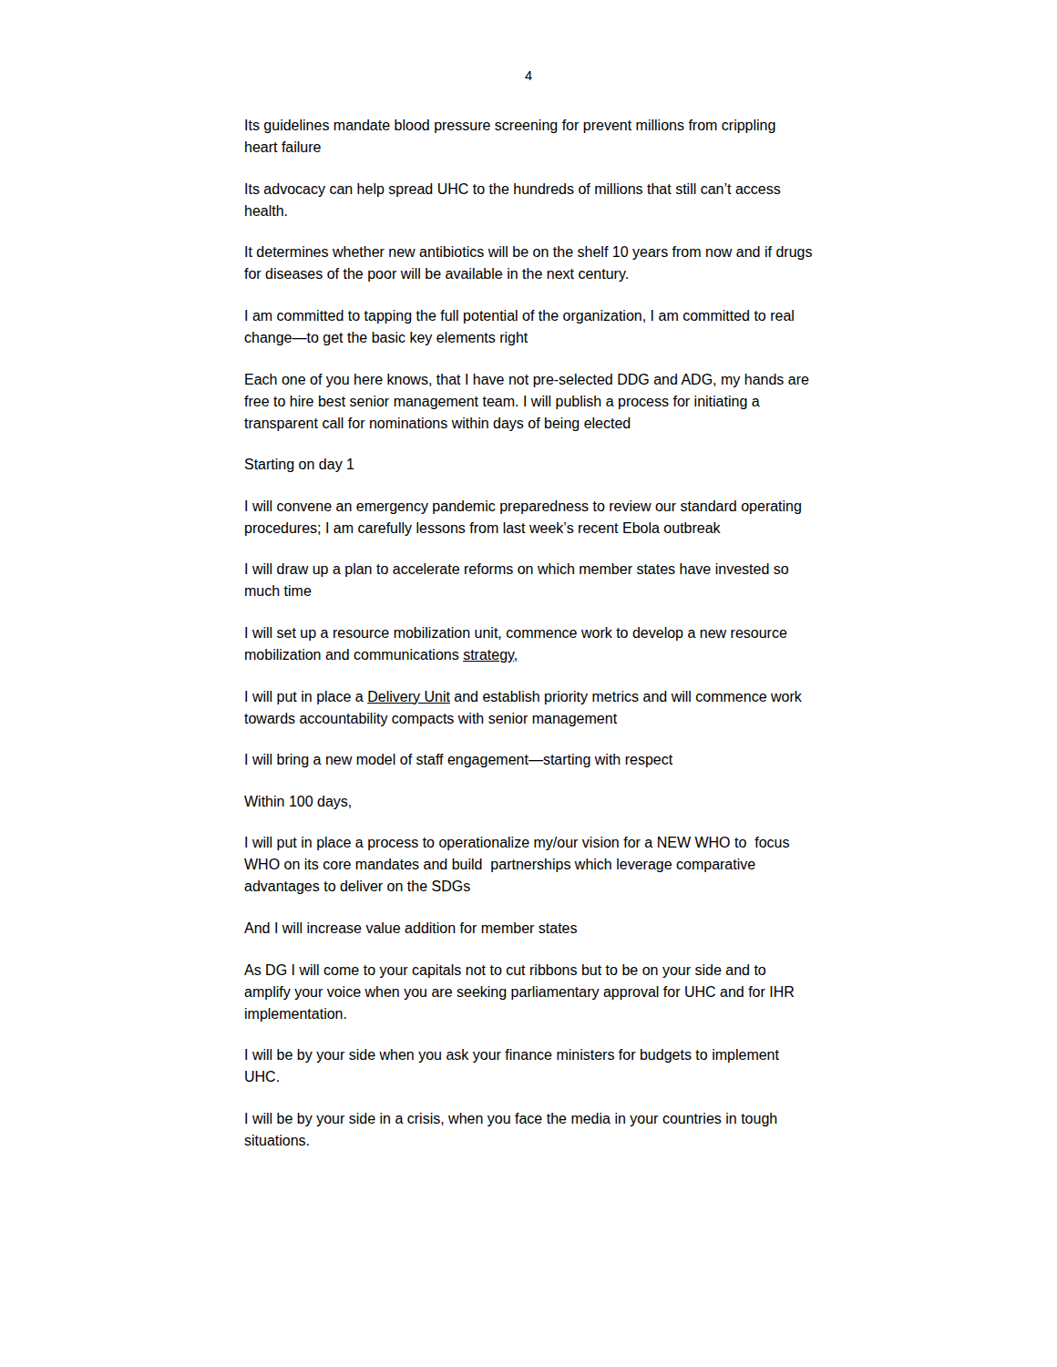4
Its guidelines mandate blood pressure screening for prevent millions from crippling heart failure
Its advocacy can help spread UHC to the hundreds of millions that still can’t access health.
It determines whether new antibiotics will be on the shelf 10 years from now and if drugs for diseases of the poor will be available in the next century.
I am committed to tapping the full potential of the organization, I am committed to real change—to get the basic key elements right
Each one of you here knows, that I have not pre-selected DDG and ADG, my hands are free to hire best senior management team. I will publish a process for initiating a transparent call for nominations within days of being elected
Starting on day 1
I will convene an emergency pandemic preparedness to review our standard operating procedures; I am carefully lessons from last week’s recent Ebola outbreak
I will draw up a plan to accelerate reforms on which member states have invested so much time
I will set up a resource mobilization unit, commence work to develop a new resource mobilization and communications strategy,
I will put in place a Delivery Unit and establish priority metrics and will commence work towards accountability compacts with senior management
I will bring a new model of staff engagement—starting with respect
Within 100 days,
I will put in place a process to operationalize my/our vision for a NEW WHO to focus WHO on its core mandates and build partnerships which leverage comparative advantages to deliver on the SDGs
And I will increase value addition for member states
As DG I will come to your capitals not to cut ribbons but to be on your side and to amplify your voice when you are seeking parliamentary approval for UHC and for IHR implementation.
I will be by your side when you ask your finance ministers for budgets to implement UHC.
I will be by your side in a crisis, when you face the media in your countries in tough situations.